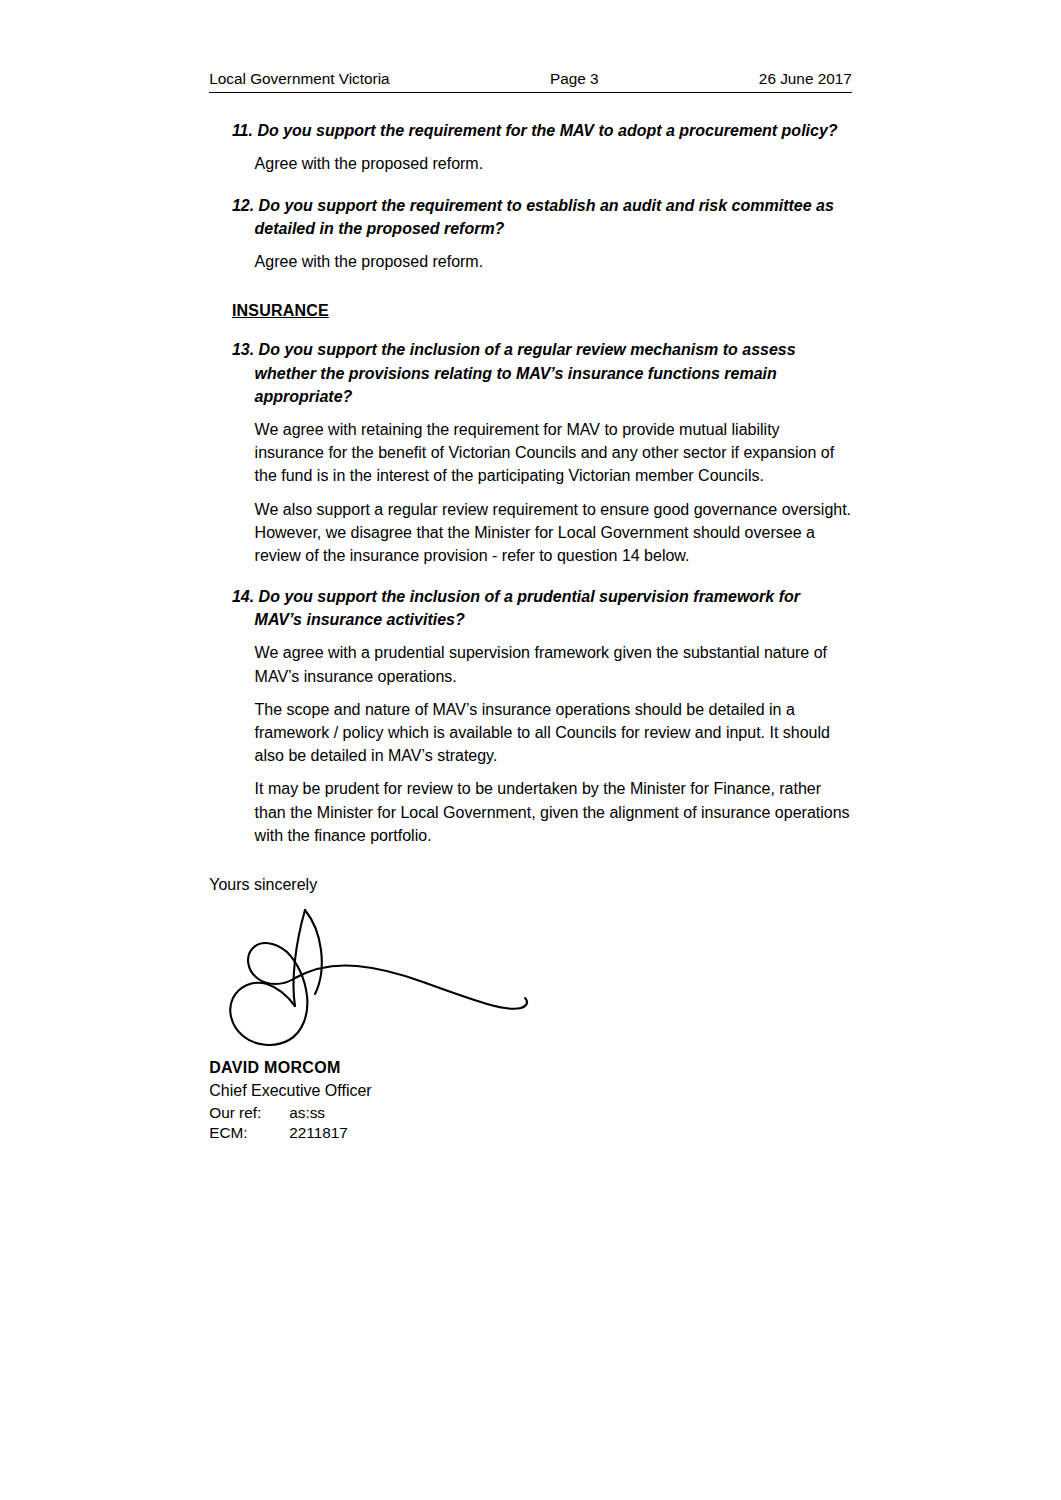Local Government Victoria
Page 3
26 June 2017
11. Do you support the requirement for the MAV to adopt a procurement policy?
Agree with the proposed reform.
12. Do you support the requirement to establish an audit and risk committee as detailed in the proposed reform?
Agree with the proposed reform.
INSURANCE
13. Do you support the inclusion of a regular review mechanism to assess whether the provisions relating to MAV’s insurance functions remain appropriate?
We agree with retaining the requirement for MAV to provide mutual liability insurance for the benefit of Victorian Councils and any other sector if expansion of the fund is in the interest of the participating Victorian member Councils.
We also support a regular review requirement to ensure good governance oversight. However, we disagree that the Minister for Local Government should oversee a review of the insurance provision - refer to question 14 below.
14. Do you support the inclusion of a prudential supervision framework for MAV’s insurance activities?
We agree with a prudential supervision framework given the substantial nature of MAV’s insurance operations.
The scope and nature of MAV’s insurance operations should be detailed in a framework / policy which is available to all Councils for review and input. It should also be detailed in MAV’s strategy.
It may be prudent for review to be undertaken by the Minister for Finance, rather than the Minister for Local Government, given the alignment of insurance operations with the finance portfolio.
Yours sincerely
DAVID MORCOM
Chief Executive Officer
| Our ref: | as:ss |
| ECM: | 2211817 |